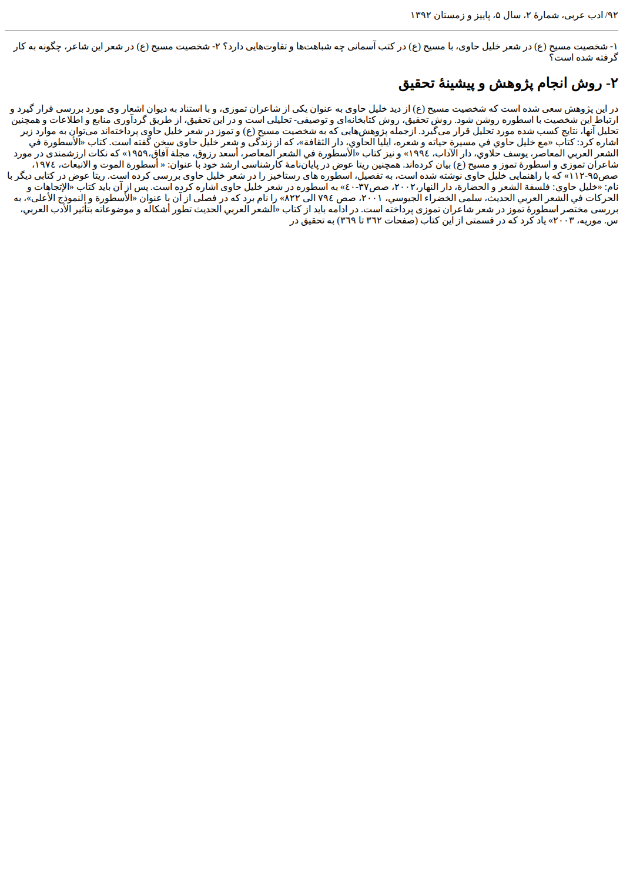۹۲/ ادب عربی، شمارهٔ ۲، سال ۵، پاییز و زمستان ۱۳۹۲
۱- شخصیت مسیح (ع) در شعر خلیل حاوی، با مسیح (ع) در کتب آسمانی چه شباهت‌ها و تفاوت‌هایی دارد؟ ۲- شخصیت مسیح (ع) در شعر این شاعر، چگونه به کار گرفته شده است؟
۲- روش انجام پژوهش و پیشینهٔ تحقیق
در این پژوهش سعی شده است که شخصیت مسیح (ع) از دید خلیل حاوی به عنوان یکی از شاعران تموزی، و با استناد به دیوان اشعار وی مورد بررسی قرار گیرد و ارتباط این شخصیت با اسطوره روشن شود. روش تحقیق، روش کتابخانه‌ای و توصیفی- تحلیلی است و در این تحقیق، از طریق گردآوری منابع و اطلاعات و همچنین تحلیل آنها، نتایج کسب شده مورد تحلیل قرار می‌گیرد. ازجمله پژوهش‌هایی که به شخصیت مسیح (ع) و تموز در شعر خلیل حاوی پرداخته‌اند می‌توان به موارد زیر اشاره کرد: کتاب «مع خلیل حاوي في مسیرة حیاته و شعره، ایلیا الحاوي، دار الثقافة»، که از زندگی و شعر خلیل حاوی سخن گفته است. کتاب «الأسطورة في الشعر العربي المعاصر، یوسف حلاوي، دار الآداب، ۱۹۹٤» و نیز کتاب «الأسطورة في الشعر المعاصر، أسعد رزوق، مجلة آفاق،۱۹۵۹» که نکات ارزشمندی در مورد شاعران تموزی و اسطورهٔ تموز و مسیح (ع) بیان کرده‌اند. همچنین ریتا عوض در پایان‌نامهٔ کارشناسی ارشد خود با عنوان: « أسطورة الموت و الانبعاث، ۱۹۷٤، صص۹۵-۱۱۲» که با راهنمایی خلیل حاوی نوشته شده است، به تفصیل، اسطوره های رستاخیز را در شعر خلیل حاوی بررسی کرده است. ریتا عوض در کتابی دیگر با نام: «خلیل حاوي: فلسفة الشعر و الحضارة، دار النهار،۲۰۰۲، صص۳۷-٤۰» به اسطوره در شعر خلیل حاوی اشاره کرده است. پس از آن باید کتاب «الإتجاهات و الحرکات في الشعر العربي الحدیث، سلمی الخضراء الجیوسي، ۲۰۰۱، صص ۷۹٤ الی ۸۲۲» را نام برد که در فصلی از آن با عنوان «الأسطورة و النموذج الأعلی»، به بررسی مختصر اسطورهٔ تموز در شعر شاعران تموزی پرداخته است. در ادامه باید از کتاب «الشعر العربي الحدیث تطور أشکاله و موضوعاته بتأثیر الأدب العربي، س. موریه، ۲۰۰۳» یاد کرد که در قسمتی از این کتاب (صفحات ۳٦۲ تا ۳٦۹) به تحقیق در